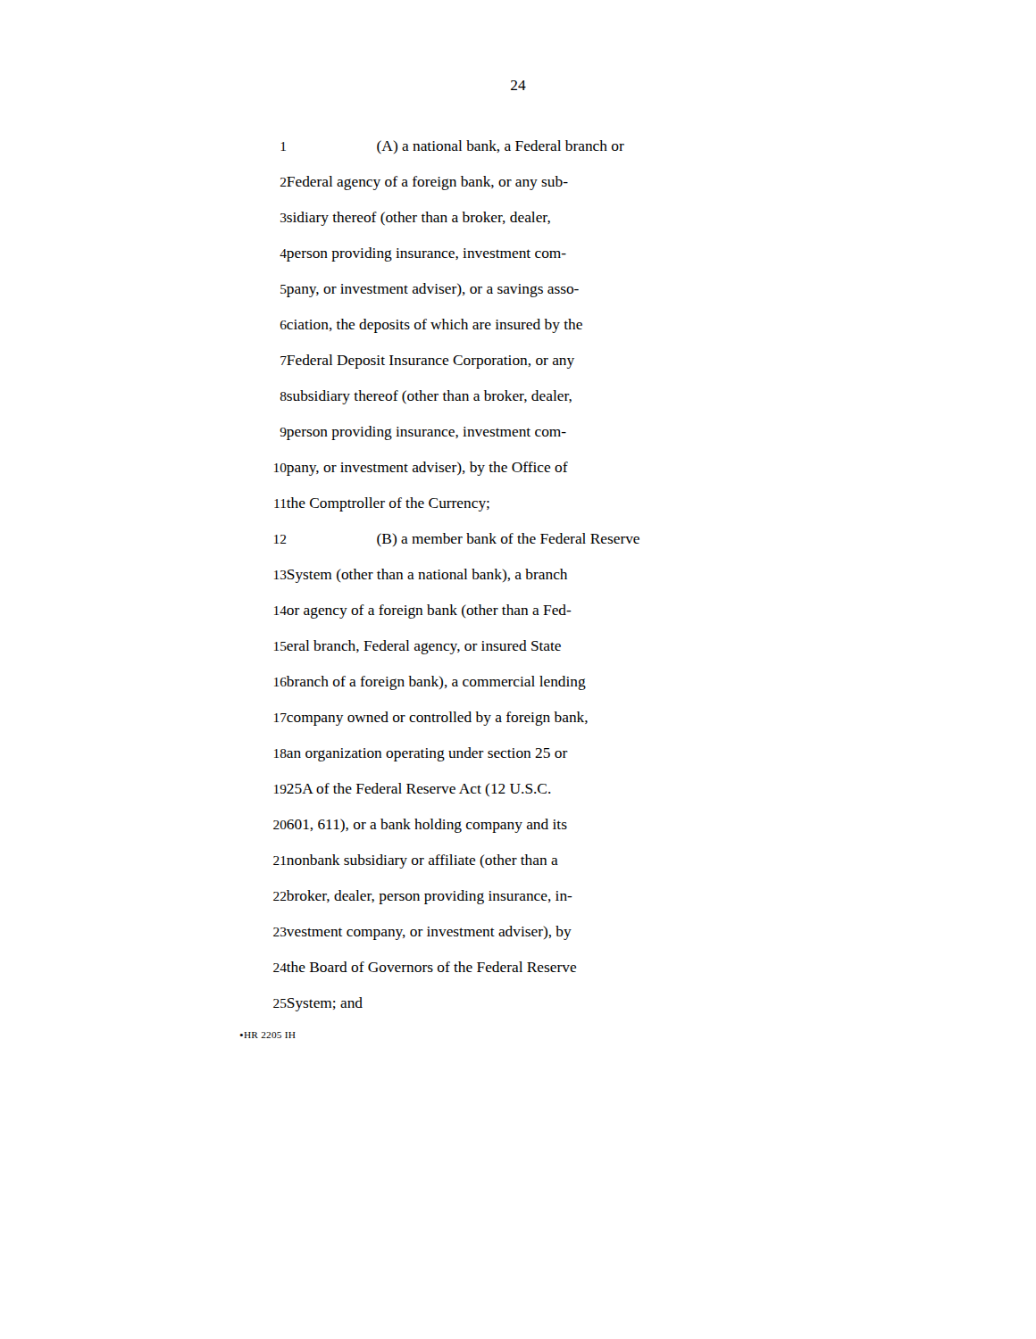24
| 1 | (A) a national bank, a Federal branch or |
| 2 | Federal agency of a foreign bank, or any sub- |
| 3 | sidiary thereof (other than a broker, dealer, |
| 4 | person providing insurance, investment com- |
| 5 | pany, or investment adviser), or a savings asso- |
| 6 | ciation, the deposits of which are insured by the |
| 7 | Federal Deposit Insurance Corporation, or any |
| 8 | subsidiary thereof (other than a broker, dealer, |
| 9 | person providing insurance, investment com- |
| 10 | pany, or investment adviser), by the Office of |
| 11 | the Comptroller of the Currency; |
| 12 | (B) a member bank of the Federal Reserve |
| 13 | System (other than a national bank), a branch |
| 14 | or agency of a foreign bank (other than a Fed- |
| 15 | eral branch, Federal agency, or insured State |
| 16 | branch of a foreign bank), a commercial lending |
| 17 | company owned or controlled by a foreign bank, |
| 18 | an organization operating under section 25 or |
| 19 | 25A of the Federal Reserve Act (12 U.S.C. |
| 20 | 601, 611), or a bank holding company and its |
| 21 | nonbank subsidiary or affiliate (other than a |
| 22 | broker, dealer, person providing insurance, in- |
| 23 | vestment company, or investment adviser), by |
| 24 | the Board of Governors of the Federal Reserve |
| 25 | System; and |
•HR 2205 IH